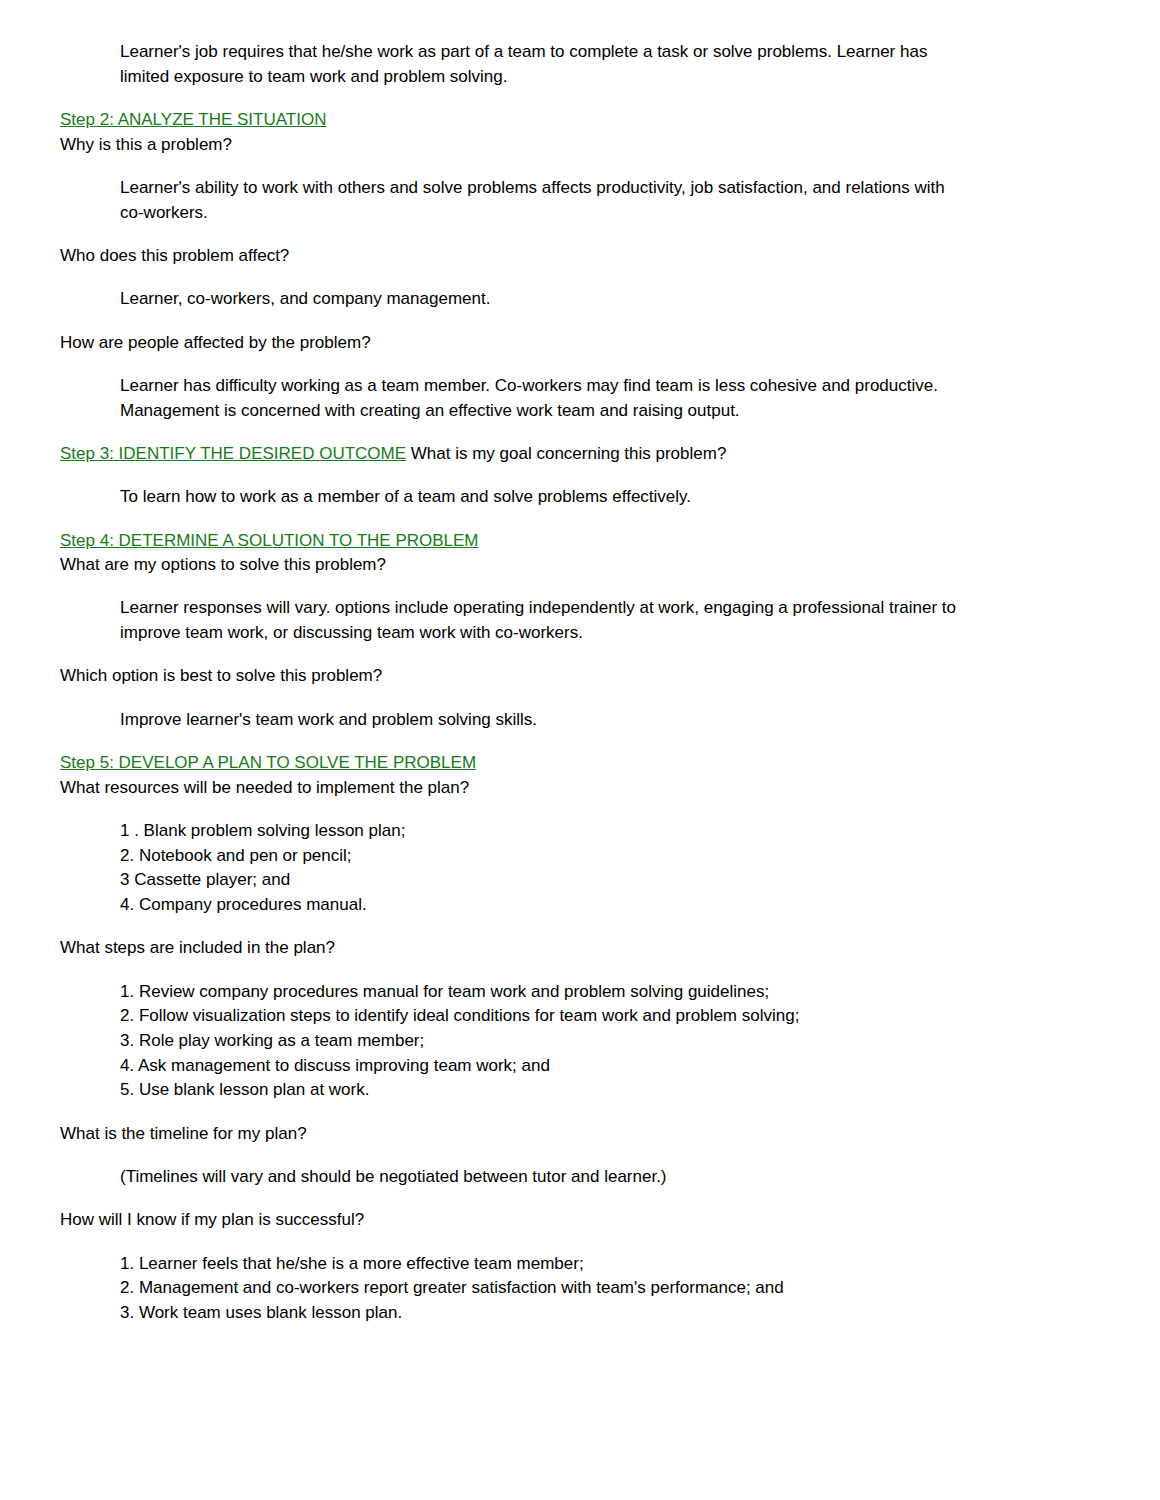Learner's job requires that he/she work as part of a team to complete a task or solve problems. Learner has limited exposure to team work and problem solving.
Step 2: ANALYZE THE SITUATION
Why is this a problem?
Learner's ability to work with others and solve problems affects productivity, job satisfaction, and relations with co-workers.
Who does this problem affect?
Learner, co-workers, and company management.
How are people affected by the problem?
Learner has difficulty working as a team member. Co-workers may find team is less cohesive and productive. Management is concerned with creating an effective work team and raising output.
Step 3: IDENTIFY THE DESIRED OUTCOME What is my goal concerning this problem?
To learn how to work as a member of a team and solve problems effectively.
Step 4: DETERMINE A SOLUTION TO THE PROBLEM
What are my options to solve this problem?
Learner responses will vary. options include operating independently at work, engaging a professional trainer to improve team work, or discussing team work with co-workers.
Which option is best to solve this problem?
Improve learner's team work and problem solving skills.
Step 5: DEVELOP A PLAN TO SOLVE THE PROBLEM
What resources will be needed to implement the plan?
1 . Blank problem solving lesson plan;
2. Notebook and pen or pencil;
3 Cassette player; and
4. Company procedures manual.
What steps are included in the plan?
1. Review company procedures manual for team work and problem solving guidelines;
2. Follow visualization steps to identify ideal conditions for team work and problem solving;
3. Role play working as a team member;
4. Ask management to discuss improving team work; and
5. Use blank lesson plan at work.
What is the timeline for my plan?
(Timelines will vary and should be negotiated between tutor and learner.)
How will I know if my plan is successful?
1. Learner feels that he/she is a more effective team member;
2. Management and co-workers report greater satisfaction with team's performance; and
3. Work team uses blank lesson plan.